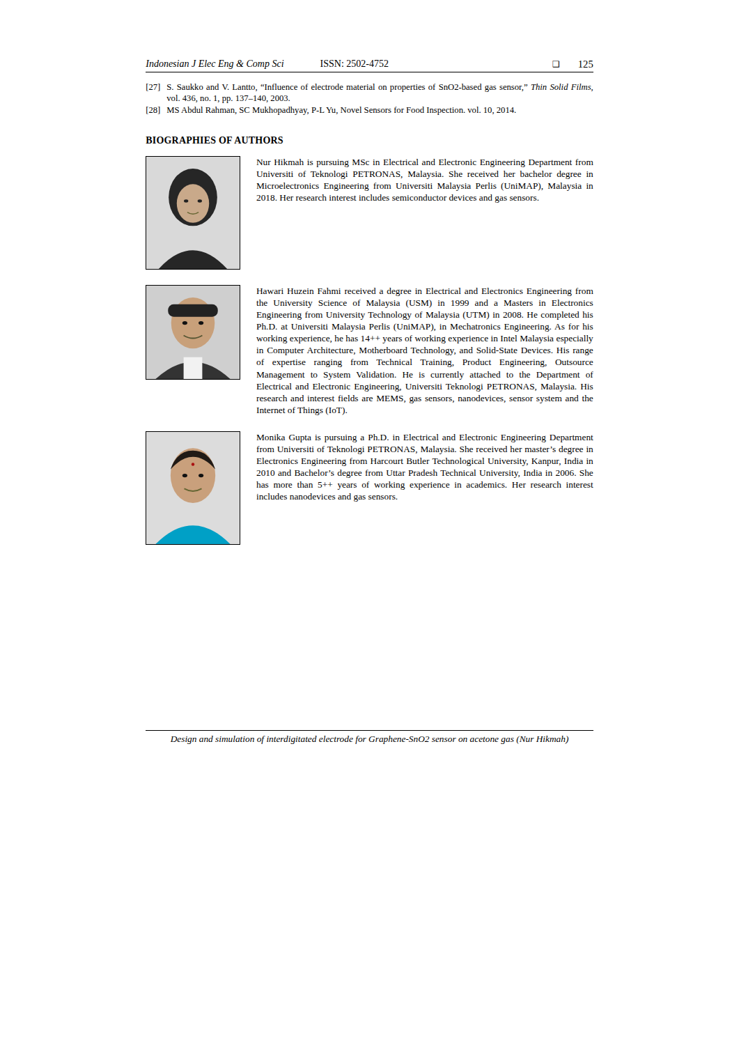Indonesian J Elec Eng & Comp Sci ISSN: 2502-4752 ❑ 125
[27] S. Saukko and V. Lantto, “Influence of electrode material on properties of SnO2-based gas sensor,” Thin Solid Films, vol. 436, no. 1, pp. 137–140, 2003.
[28] MS Abdul Rahman, SC Mukhopadhyay, P-L Yu, Novel Sensors for Food Inspection. vol. 10, 2014.
BIOGRAPHIES OF AUTHORS
Nur Hikmah is pursuing MSc in Electrical and Electronic Engineering Department from Universiti of Teknologi PETRONAS, Malaysia. She received her bachelor degree in Microelectronics Engineering from Universiti Malaysia Perlis (UniMAP), Malaysia in 2018. Her research interest includes semiconductor devices and gas sensors.
Hawari Huzein Fahmi received a degree in Electrical and Electronics Engineering from the University Science of Malaysia (USM) in 1999 and a Masters in Electronics Engineering from University Technology of Malaysia (UTM) in 2008. He completed his Ph.D. at Universiti Malaysia Perlis (UniMAP), in Mechatronics Engineering. As for his working experience, he has 14++ years of working experience in Intel Malaysia especially in Computer Architecture, Motherboard Technology, and Solid-State Devices. His range of expertise ranging from Technical Training, Product Engineering, Outsource Management to System Validation. He is currently attached to the Department of Electrical and Electronic Engineering, Universiti Teknologi PETRONAS, Malaysia. His research and interest fields are MEMS, gas sensors, nanodevices, sensor system and the Internet of Things (IoT).
Monika Gupta is pursuing a Ph.D. in Electrical and Electronic Engineering Department from Universiti of Teknologi PETRONAS, Malaysia. She received her master’s degree in Electronics Engineering from Harcourt Butler Technological University, Kanpur, India in 2010 and Bachelor’s degree from Uttar Pradesh Technical University, India in 2006. She has more than 5++ years of working experience in academics. Her research interest includes nanodevices and gas sensors.
Design and simulation of interdigitated electrode for Graphene-SnO2 sensor on acetone gas (Nur Hikmah)